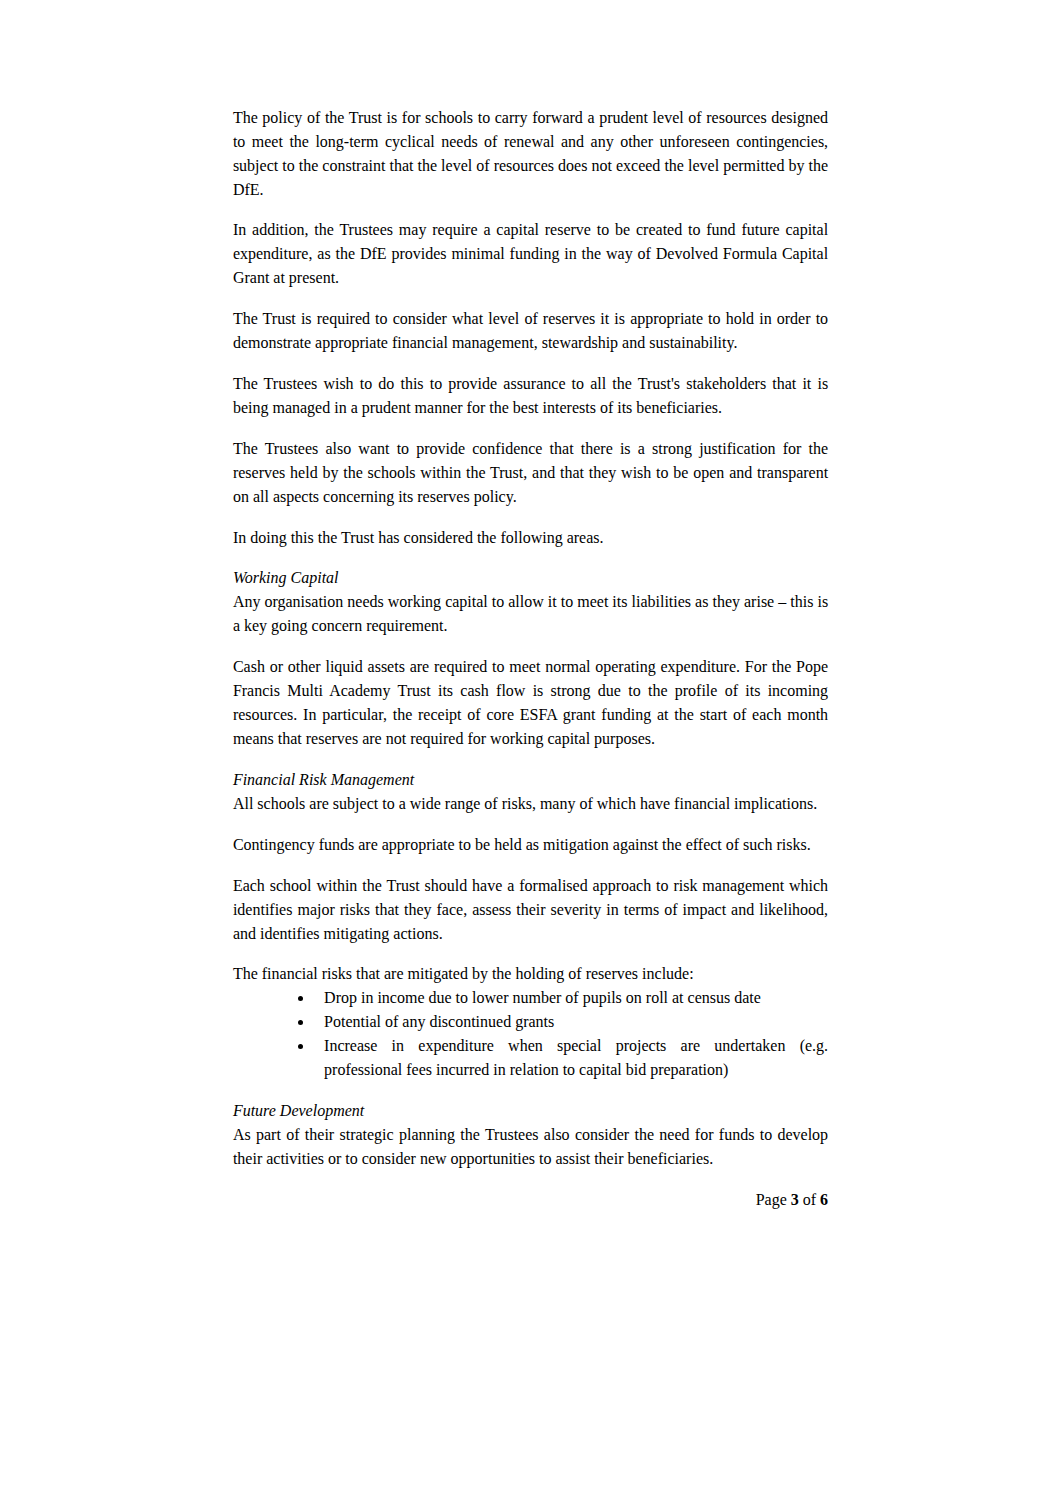The policy of the Trust is for schools to carry forward a prudent level of resources designed to meet the long-term cyclical needs of renewal and any other unforeseen contingencies, subject to the constraint that the level of resources does not exceed the level permitted by the DfE.
In addition, the Trustees may require a capital reserve to be created to fund future capital expenditure, as the DfE provides minimal funding in the way of Devolved Formula Capital Grant at present.
The Trust is required to consider what level of reserves it is appropriate to hold in order to demonstrate appropriate financial management, stewardship and sustainability.
The Trustees wish to do this to provide assurance to all the Trust's stakeholders that it is being managed in a prudent manner for the best interests of its beneficiaries.
The Trustees also want to provide confidence that there is a strong justification for the reserves held by the schools within the Trust, and that they wish to be open and transparent on all aspects concerning its reserves policy.
In doing this the Trust has considered the following areas.
Working Capital
Any organisation needs working capital to allow it to meet its liabilities as they arise – this is a key going concern requirement.
Cash or other liquid assets are required to meet normal operating expenditure. For the Pope Francis Multi Academy Trust its cash flow is strong due to the profile of its incoming resources. In particular, the receipt of core ESFA grant funding at the start of each month means that reserves are not required for working capital purposes.
Financial Risk Management
All schools are subject to a wide range of risks, many of which have financial implications.
Contingency funds are appropriate to be held as mitigation against the effect of such risks.
Each school within the Trust should have a formalised approach to risk management which identifies major risks that they face, assess their severity in terms of impact and likelihood, and identifies mitigating actions.
The financial risks that are mitigated by the holding of reserves include:
Drop in income due to lower number of pupils on roll at census date
Potential of any discontinued grants
Increase in expenditure when special projects are undertaken (e.g. professional fees incurred in relation to capital bid preparation)
Future Development
As part of their strategic planning the Trustees also consider the need for funds to develop their activities or to consider new opportunities to assist their beneficiaries.
Page 3 of 6